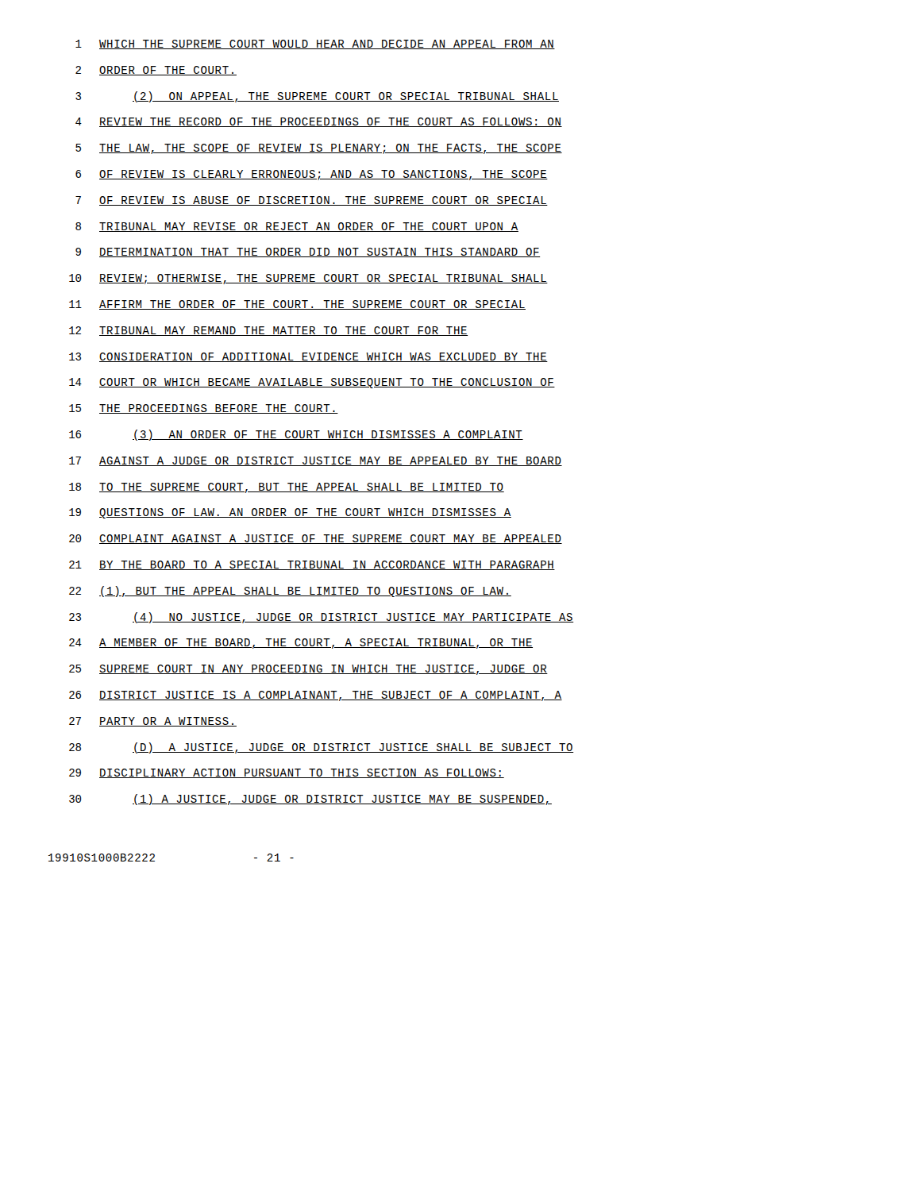| 1 | WHICH THE SUPREME COURT WOULD HEAR AND DECIDE AN APPEAL FROM AN |
| 2 | ORDER OF THE COURT. |
| 3 | (2) ON APPEAL, THE SUPREME COURT OR SPECIAL TRIBUNAL SHALL |
| 4 | REVIEW THE RECORD OF THE PROCEEDINGS OF THE COURT AS FOLLOWS: ON |
| 5 | THE LAW, THE SCOPE OF REVIEW IS PLENARY; ON THE FACTS, THE SCOPE |
| 6 | OF REVIEW IS CLEARLY ERRONEOUS; AND AS TO SANCTIONS, THE SCOPE |
| 7 | OF REVIEW IS ABUSE OF DISCRETION. THE SUPREME COURT OR SPECIAL |
| 8 | TRIBUNAL MAY REVISE OR REJECT AN ORDER OF THE COURT UPON A |
| 9 | DETERMINATION THAT THE ORDER DID NOT SUSTAIN THIS STANDARD OF |
| 10 | REVIEW; OTHERWISE, THE SUPREME COURT OR SPECIAL TRIBUNAL SHALL |
| 11 | AFFIRM THE ORDER OF THE COURT. THE SUPREME COURT OR SPECIAL |
| 12 | TRIBUNAL MAY REMAND THE MATTER TO THE COURT FOR THE |
| 13 | CONSIDERATION OF ADDITIONAL EVIDENCE WHICH WAS EXCLUDED BY THE |
| 14 | COURT OR WHICH BECAME AVAILABLE SUBSEQUENT TO THE CONCLUSION OF |
| 15 | THE PROCEEDINGS BEFORE THE COURT. |
| 16 | (3) AN ORDER OF THE COURT WHICH DISMISSES A COMPLAINT |
| 17 | AGAINST A JUDGE OR DISTRICT JUSTICE MAY BE APPEALED BY THE BOARD |
| 18 | TO THE SUPREME COURT, BUT THE APPEAL SHALL BE LIMITED TO |
| 19 | QUESTIONS OF LAW. AN ORDER OF THE COURT WHICH DISMISSES A |
| 20 | COMPLAINT AGAINST A JUSTICE OF THE SUPREME COURT MAY BE APPEALED |
| 21 | BY THE BOARD TO A SPECIAL TRIBUNAL IN ACCORDANCE WITH PARAGRAPH |
| 22 | (1), BUT THE APPEAL SHALL BE LIMITED TO QUESTIONS OF LAW. |
| 23 | (4) NO JUSTICE, JUDGE OR DISTRICT JUSTICE MAY PARTICIPATE AS |
| 24 | A MEMBER OF THE BOARD, THE COURT, A SPECIAL TRIBUNAL, OR THE |
| 25 | SUPREME COURT IN ANY PROCEEDING IN WHICH THE JUSTICE, JUDGE OR |
| 26 | DISTRICT JUSTICE IS A COMPLAINANT, THE SUBJECT OF A COMPLAINT, A |
| 27 | PARTY OR A WITNESS. |
| 28 | (D) A JUSTICE, JUDGE OR DISTRICT JUSTICE SHALL BE SUBJECT TO |
| 29 | DISCIPLINARY ACTION PURSUANT TO THIS SECTION AS FOLLOWS: |
| 30 | (1) A JUSTICE, JUDGE OR DISTRICT JUSTICE MAY BE SUSPENDED, |
19910S1000B2222 - 21 -